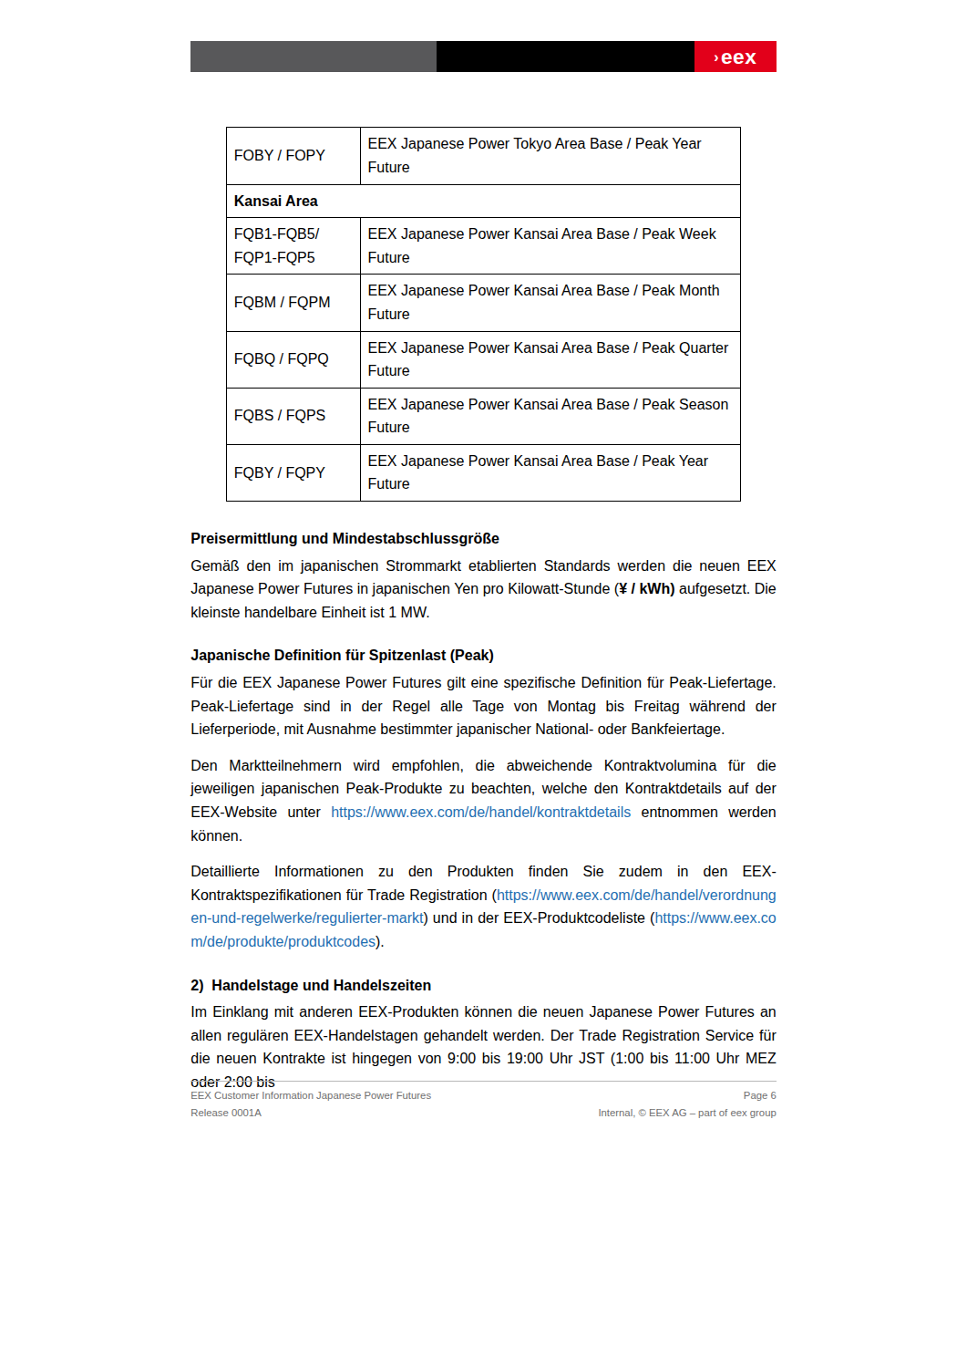›eex
| FOBY / FOPY | EEX Japanese Power Tokyo Area Base / Peak Year Future |
| Kansai Area |
| FQB1-FQB5/ FQP1-FQP5 | EEX Japanese Power Kansai Area Base / Peak Week Future |
| FQBM / FQPM | EEX Japanese Power Kansai Area Base / Peak Month Future |
| FQBQ / FQPQ | EEX Japanese Power Kansai Area Base / Peak Quarter Future |
| FQBS / FQPS | EEX Japanese Power Kansai Area Base / Peak Season Future |
| FQBY / FQPY | EEX Japanese Power Kansai Area Base / Peak Year Future |
Preisermittlung und Mindestabschlussgröße
Gemäß den im japanischen Strommarkt etablierten Standards werden die neuen EEX Japanese Power Futures in japanischen Yen pro Kilowatt-Stunde (¥ / kWh) aufgesetzt. Die kleinste handelbare Einheit ist 1 MW.
Japanische Definition für Spitzenlast (Peak)
Für die EEX Japanese Power Futures gilt eine spezifische Definition für Peak-Liefertage. Peak-Liefertage sind in der Regel alle Tage von Montag bis Freitag während der Lieferperiode, mit Ausnahme bestimmter japanischer National- oder Bankfeiertage.
Den Marktteilnehmern wird empfohlen, die abweichende Kontraktvolumina für die jeweiligen japanischen Peak-Produkte zu beachten, welche den Kontraktdetails auf der EEX-Website unter https://www.eex.com/de/handel/kontraktdetails entnommen werden können.
Detaillierte Informationen zu den Produkten finden Sie zudem in den EEX-Kontraktspezifikationen für Trade Registration (https://www.eex.com/de/handel/verordnungen-und-regelwerke/regulierter-markt) und in der EEX-Produktcodeliste (https://www.eex.com/de/produkte/produktcodes).
2) Handelstage und Handelszeiten
Im Einklang mit anderen EEX-Produkten können die neuen Japanese Power Futures an allen regulären EEX-Handelstagen gehandelt werden. Der Trade Registration Service für die neuen Kontrakte ist hingegen von 9:00 bis 19:00 Uhr JST (1:00 bis 11:00 Uhr MEZ oder 2:00 bis
EEX Customer Information Japanese Power Futures Release 0001A
Page 6 Internal, © EEX AG – part of eex group